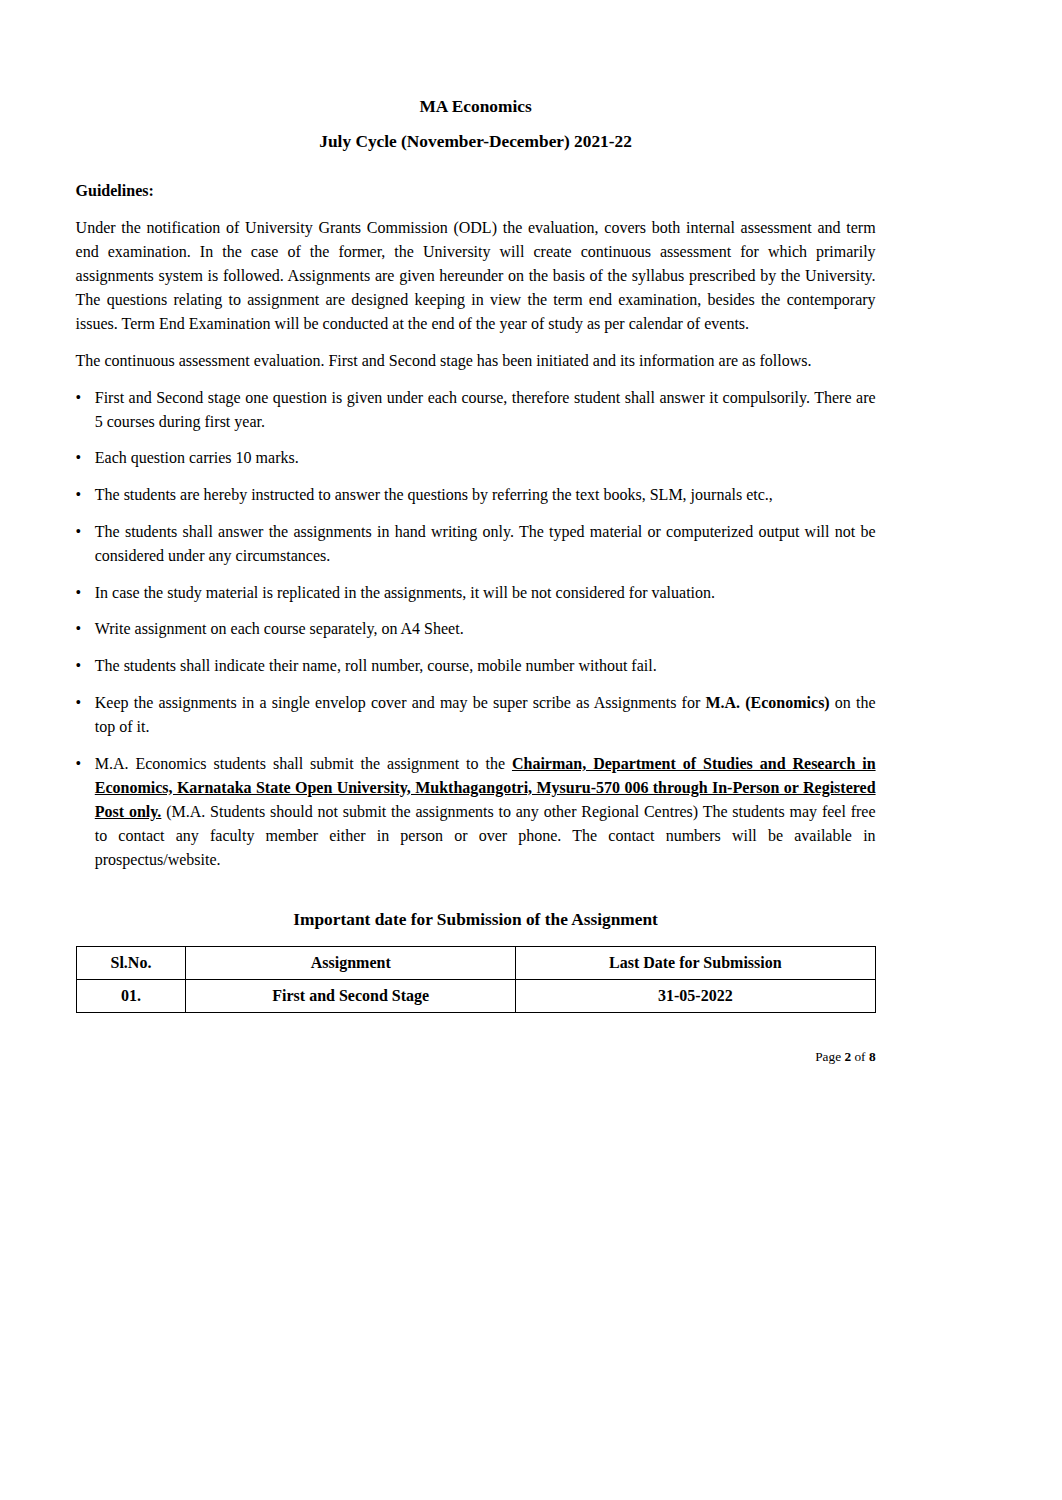MA Economics
July Cycle (November-December) 2021-22
Guidelines:
Under the notification of University Grants Commission (ODL) the evaluation, covers both internal assessment and term end examination. In the case of the former, the University will create continuous assessment for which primarily assignments system is followed. Assignments are given hereunder on the basis of the syllabus prescribed by the University. The questions relating to assignment are designed keeping in view the term end examination, besides the contemporary issues. Term End Examination will be conducted at the end of the year of study as per calendar of events.
The continuous assessment evaluation. First and Second stage has been initiated and its information are as follows.
First and Second stage one question is given under each course, therefore student shall answer it compulsorily. There are 5 courses during first year.
Each question carries 10 marks.
The students are hereby instructed to answer the questions by referring the text books, SLM, journals etc.,
The students shall answer the assignments in hand writing only. The typed material or computerized output will not be considered under any circumstances.
In case the study material is replicated in the assignments, it will be not considered for valuation.
Write assignment on each course separately, on A4 Sheet.
The students shall indicate their name, roll number, course, mobile number without fail.
Keep the assignments in a single envelop cover and may be super scribe as Assignments for M.A. (Economics) on the top of it.
M.A. Economics students shall submit the assignment to the Chairman, Department of Studies and Research in Economics, Karnataka State Open University, Mukthagangotri, Mysuru-570 006 through In-Person or Registered Post only. (M.A. Students should not submit the assignments to any other Regional Centres) The students may feel free to contact any faculty member either in person or over phone. The contact numbers will be available in prospectus/website.
Important date for Submission of the Assignment
| Sl.No. | Assignment | Last Date for Submission |
| --- | --- | --- |
| 01. | First and Second Stage | 31-05-2022 |
Page 2 of 8